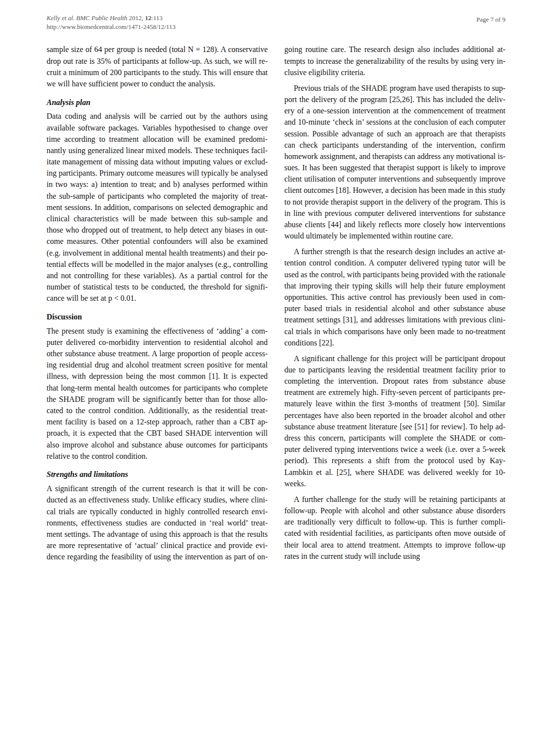Kelly et al. BMC Public Health 2012, 12:113
http://www.biomedcentral.com/1471-2458/12/113
Page 7 of 9
sample size of 64 per group is needed (total N = 128). A conservative drop out rate is 35% of participants at follow-up. As such, we will recruit a minimum of 200 participants to the study. This will ensure that we will have sufficient power to conduct the analysis.
Analysis plan
Data coding and analysis will be carried out by the authors using available software packages. Variables hypothesised to change over time according to treatment allocation will be examined predominantly using generalized linear mixed models. These techniques facilitate management of missing data without imputing values or excluding participants. Primary outcome measures will typically be analysed in two ways: a) intention to treat; and b) analyses performed within the sub-sample of participants who completed the majority of treatment sessions. In addition, comparisons on selected demographic and clinical characteristics will be made between this sub-sample and those who dropped out of treatment, to help detect any biases in outcome measures. Other potential confounders will also be examined (e.g. involvement in additional mental health treatments) and their potential effects will be modelled in the major analyses (e.g., controlling and not controlling for these variables). As a partial control for the number of statistical tests to be conducted, the threshold for significance will be set at p < 0.01.
Discussion
The present study is examining the effectiveness of ‘adding’ a computer delivered co-morbidity intervention to residential alcohol and other substance abuse treatment. A large proportion of people accessing residential drug and alcohol treatment screen positive for mental illness, with depression being the most common [1]. It is expected that long-term mental health outcomes for participants who complete the SHADE program will be significantly better than for those allocated to the control condition. Additionally, as the residential treatment facility is based on a 12-step approach, rather than a CBT approach, it is expected that the CBT based SHADE intervention will also improve alcohol and substance abuse outcomes for participants relative to the control condition.
Strengths and limitations
A significant strength of the current research is that it will be conducted as an effectiveness study. Unlike efficacy studies, where clinical trials are typically conducted in highly controlled research environments, effectiveness studies are conducted in ‘real world’ treatment settings. The advantage of using this approach is that the results are more representative of ‘actual’ clinical practice and provide evidence regarding the feasibility of using the intervention as part of ongoing routine care. The research design also includes additional attempts to increase the generalizability of the results by using very inclusive eligibility criteria.
Previous trials of the SHADE program have used therapists to support the delivery of the program [25,26]. This has included the delivery of a one-session intervention at the commencement of treatment and 10-minute ‘check in’ sessions at the conclusion of each computer session. Possible advantage of such an approach are that therapists can check participants understanding of the intervention, confirm homework assignment, and therapists can address any motivational issues. It has been suggested that therapist support is likely to improve client utilisation of computer interventions and subsequently improve client outcomes [18]. However, a decision has been made in this study to not provide therapist support in the delivery of the program. This is in line with previous computer delivered interventions for substance abuse clients [44] and likely reflects more closely how interventions would ultimately be implemented within routine care.
A further strength is that the research design includes an active attention control condition. A computer delivered typing tutor will be used as the control, with participants being provided with the rationale that improving their typing skills will help their future employment opportunities. This active control has previously been used in computer based trials in residential alcohol and other substance abuse treatment settings [31], and addresses limitations with previous clinical trials in which comparisons have only been made to no-treatment conditions [22].
A significant challenge for this project will be participant dropout due to participants leaving the residential treatment facility prior to completing the intervention. Dropout rates from substance abuse treatment are extremely high. Fifty-seven percent of participants prematurely leave within the first 3-months of treatment [50]. Similar percentages have also been reported in the broader alcohol and other substance abuse treatment literature [see [51] for review]. To help address this concern, participants will complete the SHADE or computer delivered typing interventions twice a week (i.e. over a 5-week period). This represents a shift from the protocol used by Kay-Lambkin et al. [25], where SHADE was delivered weekly for 10-weeks.
A further challenge for the study will be retaining participants at follow-up. People with alcohol and other substance abuse disorders are traditionally very difficult to follow-up. This is further complicated with residential facilities, as participants often move outside of their local area to attend treatment. Attempts to improve follow-up rates in the current study will include using